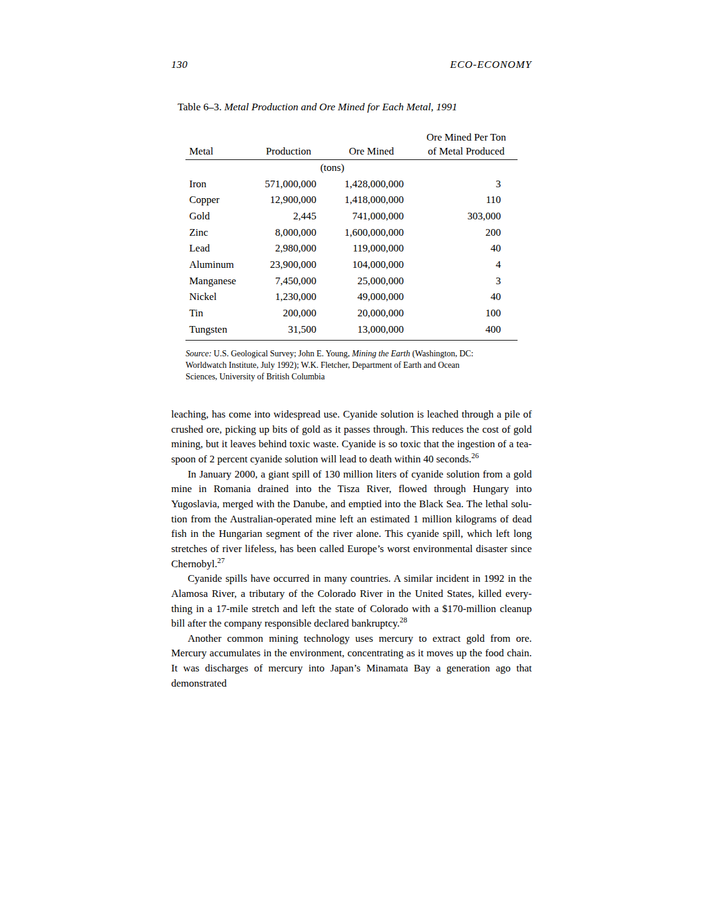130 ECO-ECONOMY
Table 6–3. Metal Production and Ore Mined for Each Metal, 1991
| | | | Ore Mined Per Ton |
| --- | --- | --- | --- |
| Metal | Production | Ore Mined | of Metal Produced |
| | (tons) | |
| Iron | 571,000,000 | 1,428,000,000 | 3 |
| Copper | 12,900,000 | 1,418,000,000 | 110 |
| Gold | 2,445 | 741,000,000 | 303,000 |
| Zinc | 8,000,000 | 1,600,000,000 | 200 |
| Lead | 2,980,000 | 119,000,000 | 40 |
| Aluminum | 23,900,000 | 104,000,000 | 4 |
| Manganese | 7,450,000 | 25,000,000 | 3 |
| Nickel | 1,230,000 | 49,000,000 | 40 |
| Tin | 200,000 | 20,000,000 | 100 |
| Tungsten | 31,500 | 13,000,000 | 400 |
Source: U.S. Geological Survey; John E. Young, Mining the Earth (Washington, DC:
Worldwatch Institute, July 1992); W.K. Fletcher, Department of Earth and Ocean
Sciences, University of British Columbia
leaching, has come into widespread use. Cyanide solution is leached through a pile of crushed ore, picking up bits of gold as it passes through. This reduces the cost of gold mining, but it leaves behind toxic waste. Cyanide is so toxic that the ingestion of a teaspoon of 2 percent cyanide solution will lead to death within 40 seconds.26
In January 2000, a giant spill of 130 million liters of cyanide solution from a gold mine in Romania drained into the Tisza River, flowed through Hungary into Yugoslavia, merged with the Danube, and emptied into the Black Sea. The lethal solution from the Australian-operated mine left an estimated 1 million kilograms of dead fish in the Hungarian segment of the river alone. This cyanide spill, which left long stretches of river lifeless, has been called Europe’s worst environmental disaster since Chernobyl.27
Cyanide spills have occurred in many countries. A similar incident in 1992 in the Alamosa River, a tributary of the Colorado River in the United States, killed everything in a 17-mile stretch and left the state of Colorado with a $170-million cleanup bill after the company responsible declared bankruptcy.28
Another common mining technology uses mercury to extract gold from ore. Mercury accumulates in the environment, concentrating as it moves up the food chain. It was discharges of mercury into Japan’s Minamata Bay a generation ago that demonstrated